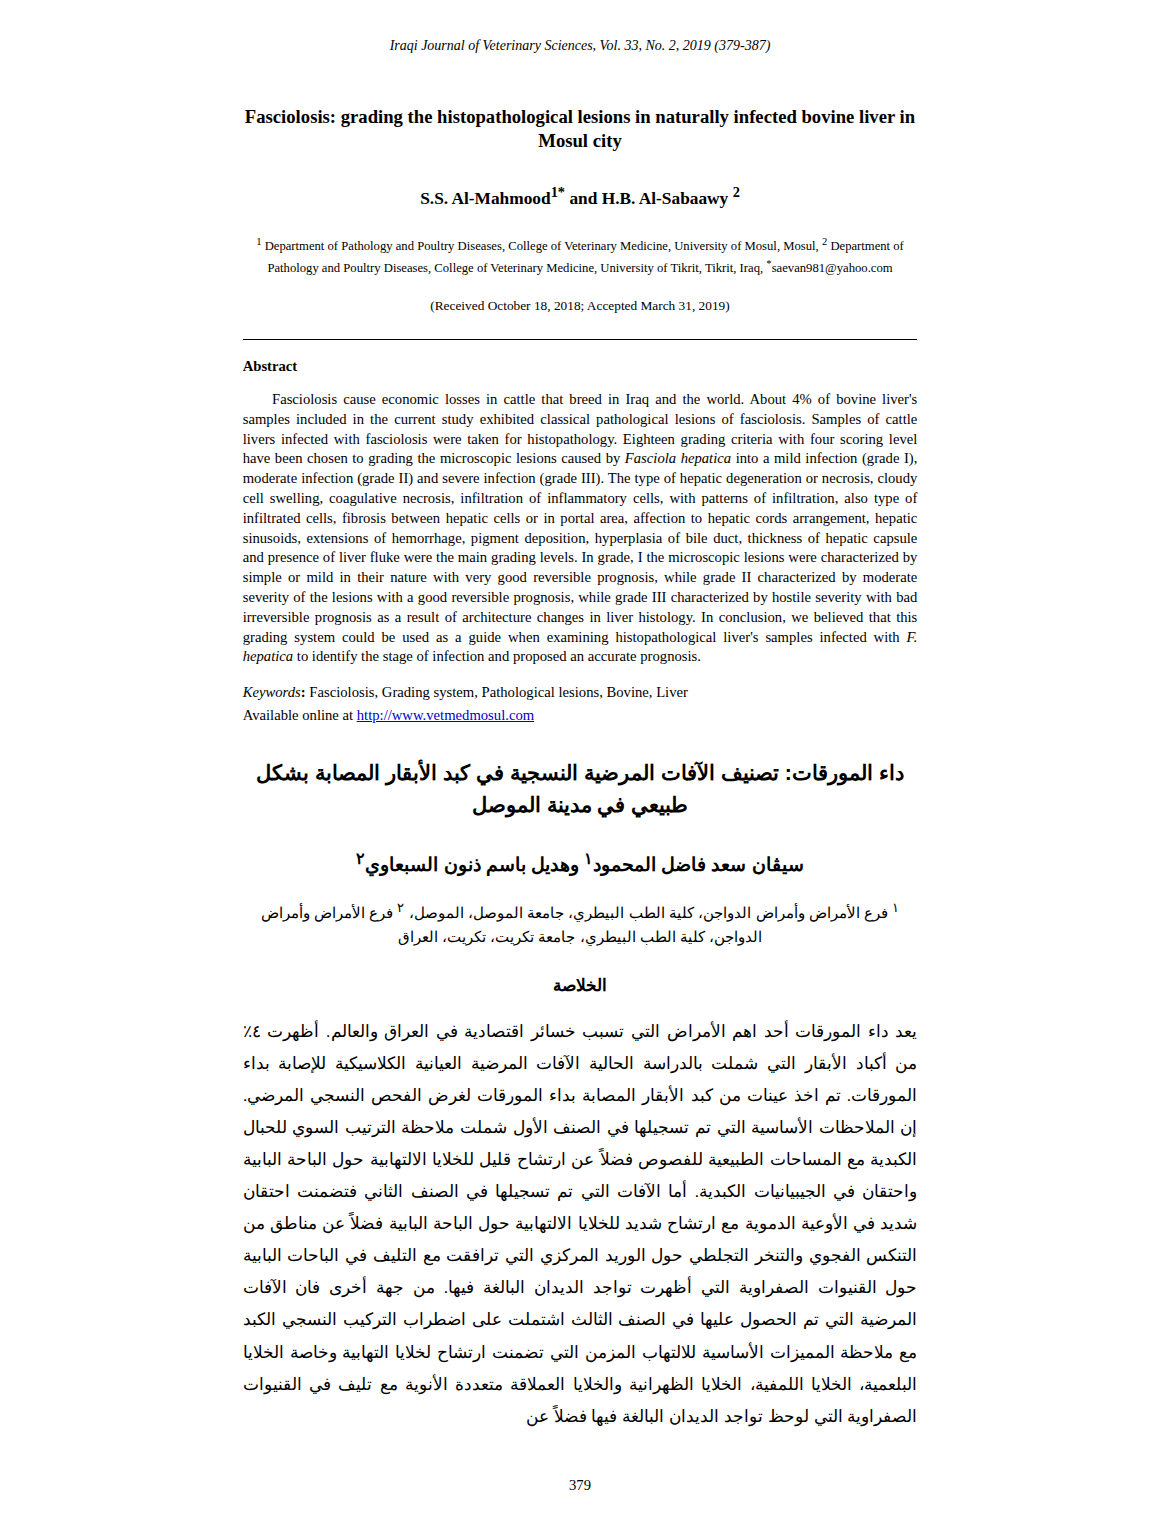Iraqi Journal of Veterinary Sciences, Vol. 33, No. 2, 2019 (379-387)
Fasciolosis: grading the histopathological lesions in naturally infected bovine liver in Mosul city
S.S. Al-Mahmood1* and H.B. Al-Sabaawy 2
1 Department of Pathology and Poultry Diseases, College of Veterinary Medicine, University of Mosul, Mosul, 2 Department of Pathology and Poultry Diseases, College of Veterinary Medicine, University of Tikrit, Tikrit, Iraq, *saevan981@yahoo.com
(Received October 18, 2018; Accepted March 31, 2019)
Abstract
Fasciolosis cause economic losses in cattle that breed in Iraq and the world. About 4% of bovine liver's samples included in the current study exhibited classical pathological lesions of fasciolosis. Samples of cattle livers infected with fasciolosis were taken for histopathology. Eighteen grading criteria with four scoring level have been chosen to grading the microscopic lesions caused by Fasciola hepatica into a mild infection (grade I), moderate infection (grade II) and severe infection (grade III). The type of hepatic degeneration or necrosis, cloudy cell swelling, coagulative necrosis, infiltration of inflammatory cells, with patterns of infiltration, also type of infiltrated cells, fibrosis between hepatic cells or in portal area, affection to hepatic cords arrangement, hepatic sinusoids, extensions of hemorrhage, pigment deposition, hyperplasia of bile duct, thickness of hepatic capsule and presence of liver fluke were the main grading levels. In grade, I the microscopic lesions were characterized by simple or mild in their nature with very good reversible prognosis, while grade II characterized by moderate severity of the lesions with a good reversible prognosis, while grade III characterized by hostile severity with bad irreversible prognosis as a result of architecture changes in liver histology. In conclusion, we believed that this grading system could be used as a guide when examining histopathological liver's samples infected with F. hepatica to identify the stage of infection and proposed an accurate prognosis.
Keywords: Fasciolosis, Grading system, Pathological lesions, Bovine, Liver
Available online at http://www.vetmedmosul.com
داء المورقات: تصنيف الآفات المرضية النسجية في كبد الأبقار المصابة بشكل طبيعي في مدينة الموصل
سيڤان سعد فاضل المحمود١ وهديل باسم ذنون السبعاوي٢
١ فرع الأمراض وأمراض الدواجن، كلية الطب البيطري، جامعة الموصل، الموصل، ٢ فرع الأمراض وأمراض الدواجن، كلية الطب البيطري، جامعة تكريت، تكريت، العراق
الخلاصة
يعد داء المورقات أحد اهم الأمراض التي تسبب خسائر اقتصادية في العراق والعالم. أظهرت ٤٪ من أكباد الأبقار التي شملت بالدراسة الحالية الآفات المرضية العيانية الكلاسيكية للإصابة بداء المورقات. تم اخذ عينات من كبد الأبقار المصابة بداء المورقات لغرض الفحص النسجي المرضي. إن الملاحظات الأساسية التي تم تسجيلها في الصنف الأول شملت ملاحظة الترتيب السوي للحبال الكبدية مع المساحات الطبيعية للفصوص فضلاً عن ارتشاح قليل للخلايا الالتهابية حول الباحة البابية واحتقان في الجيبيانيات الكبدية. أما الآفات التي تم تسجيلها في الصنف الثاني فتضمنت احتقان شديد في الأوعية الدموية مع ارتشاح شديد للخلايا الالتهابية حول الباحة البابية فضلاً عن مناطق من التنكس الفجوي والتنخر التجلطي حول الوريد المركزي التي ترافقت مع التليف في الباحات البابية حول القنيوات الصفراوية التي أظهرت تواجد الديدان البالغة فيها. من جهة أخرى فان الآفات المرضية التي تم الحصول عليها في الصنف الثالث اشتملت على اضطراب التركيب النسجي الكبد مع ملاحظة المميزات الأساسية للالتهاب المزمن التي تضمنت ارتشاح لخلايا التهابية وخاصة الخلايا البلعمية، الخلايا اللمفية، الخلايا الظهرانية والخلايا العملاقة متعددة الأنوية مع تليف في القنيوات الصفراوية التي لوحظ تواجد الديدان البالغة فيها فضلاً عن
379